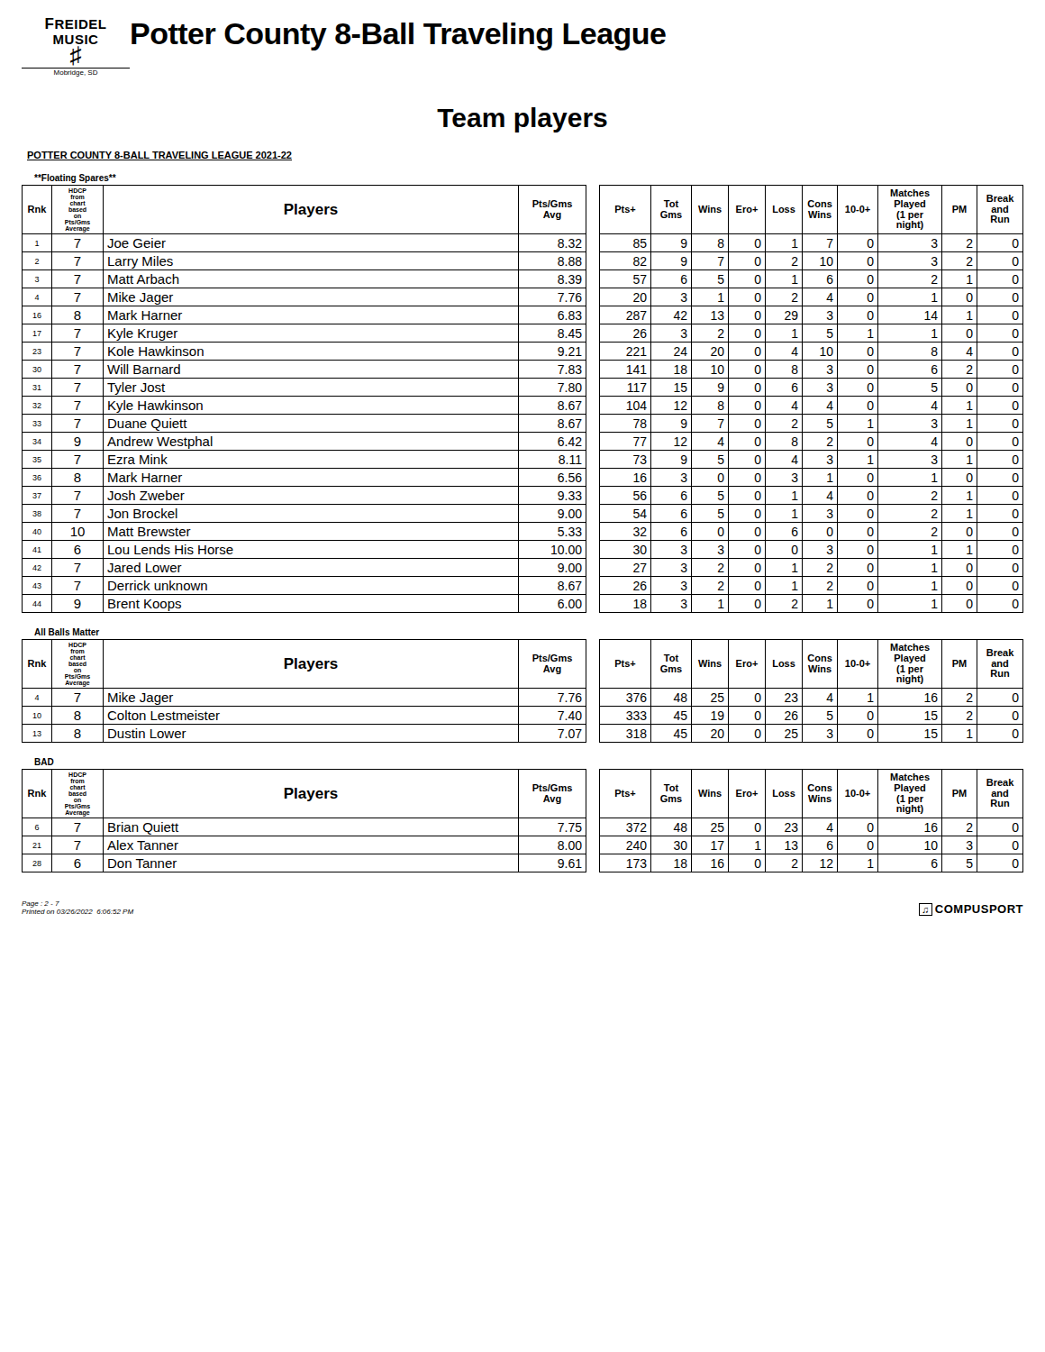FREIDEL MUSIC
♯
Mobridge, SD
Potter County 8-Ball Traveling League
Team players
POTTER COUNTY 8-BALL TRAVELING LEAGUE 2021-22
**Floating Spares**
| Rnk | HDCP from chart based on Pts/Gms Average | Players | Pts/Gms Avg | | Pts+ | Tot Gms | Wins | Ero+ | Loss | Cons Wins | 10-0+ | Matches Played (1 per night) | PM | Break and Run |
| --- | --- | --- | --- | --- | --- | --- | --- | --- | --- | --- | --- | --- | --- | --- |
| 1 | 7 | Joe Geier | 8.32 | | 85 | 9 | 8 | 0 | 1 | 7 | 0 | 3 | 2 | 0 |
| 2 | 7 | Larry Miles | 8.88 | | 82 | 9 | 7 | 0 | 2 | 10 | 0 | 3 | 2 | 0 |
| 3 | 7 | Matt Arbach | 8.39 | | 57 | 6 | 5 | 0 | 1 | 6 | 0 | 2 | 1 | 0 |
| 4 | 7 | Mike Jager | 7.76 | | 20 | 3 | 1 | 0 | 2 | 4 | 0 | 1 | 0 | 0 |
| 16 | 8 | Mark Harner | 6.83 | | 287 | 42 | 13 | 0 | 29 | 3 | 0 | 14 | 1 | 0 |
| 17 | 7 | Kyle Kruger | 8.45 | | 26 | 3 | 2 | 0 | 1 | 5 | 1 | 1 | 0 | 0 |
| 23 | 7 | Kole Hawkinson | 9.21 | | 221 | 24 | 20 | 0 | 4 | 10 | 0 | 8 | 4 | 0 |
| 30 | 7 | Will Barnard | 7.83 | | 141 | 18 | 10 | 0 | 8 | 3 | 0 | 6 | 2 | 0 |
| 31 | 7 | Tyler Jost | 7.80 | | 117 | 15 | 9 | 0 | 6 | 3 | 0 | 5 | 0 | 0 |
| 32 | 7 | Kyle Hawkinson | 8.67 | | 104 | 12 | 8 | 0 | 4 | 4 | 0 | 4 | 1 | 0 |
| 33 | 7 | Duane Quiett | 8.67 | | 78 | 9 | 7 | 0 | 2 | 5 | 1 | 3 | 1 | 0 |
| 34 | 9 | Andrew Westphal | 6.42 | | 77 | 12 | 4 | 0 | 8 | 2 | 0 | 4 | 0 | 0 |
| 35 | 7 | Ezra Mink | 8.11 | | 73 | 9 | 5 | 0 | 4 | 3 | 1 | 3 | 1 | 0 |
| 36 | 8 | Mark Harner | 6.56 | | 16 | 3 | 0 | 0 | 3 | 1 | 0 | 1 | 0 | 0 |
| 37 | 7 | Josh Zweber | 9.33 | | 56 | 6 | 5 | 0 | 1 | 4 | 0 | 2 | 1 | 0 |
| 38 | 7 | Jon Brockel | 9.00 | | 54 | 6 | 5 | 0 | 1 | 3 | 0 | 2 | 1 | 0 |
| 40 | 10 | Matt Brewster | 5.33 | | 32 | 6 | 0 | 0 | 6 | 0 | 0 | 2 | 0 | 0 |
| 41 | 6 | Lou Lends His Horse | 10.00 | | 30 | 3 | 3 | 0 | 0 | 3 | 0 | 1 | 1 | 0 |
| 42 | 7 | Jared Lower | 9.00 | | 27 | 3 | 2 | 0 | 1 | 2 | 0 | 1 | 0 | 0 |
| 43 | 7 | Derrick unknown | 8.67 | | 26 | 3 | 2 | 0 | 1 | 2 | 0 | 1 | 0 | 0 |
| 44 | 9 | Brent Koops | 6.00 | | 18 | 3 | 1 | 0 | 2 | 1 | 0 | 1 | 0 | 0 |
All Balls Matter
| Rnk | HDCP from chart based on Pts/Gms Average | Players | Pts/Gms Avg | | Pts+ | Tot Gms | Wins | Ero+ | Loss | Cons Wins | 10-0+ | Matches Played (1 per night) | PM | Break and Run |
| --- | --- | --- | --- | --- | --- | --- | --- | --- | --- | --- | --- | --- | --- | --- |
| 4 | 7 | Mike Jager | 7.76 | | 376 | 48 | 25 | 0 | 23 | 4 | 1 | 16 | 2 | 0 |
| 10 | 8 | Colton Lestmeister | 7.40 | | 333 | 45 | 19 | 0 | 26 | 5 | 0 | 15 | 2 | 0 |
| 13 | 8 | Dustin Lower | 7.07 | | 318 | 45 | 20 | 0 | 25 | 3 | 0 | 15 | 1 | 0 |
BAD
| Rnk | HDCP from chart based on Pts/Gms Average | Players | Pts/Gms Avg | | Pts+ | Tot Gms | Wins | Ero+ | Loss | Cons Wins | 10-0+ | Matches Played (1 per night) | PM | Break and Run |
| --- | --- | --- | --- | --- | --- | --- | --- | --- | --- | --- | --- | --- | --- | --- |
| 6 | 7 | Brian Quiett | 7.75 | | 372 | 48 | 25 | 0 | 23 | 4 | 0 | 16 | 2 | 0 |
| 21 | 7 | Alex Tanner | 8.00 | | 240 | 30 | 17 | 1 | 13 | 6 | 0 | 10 | 3 | 0 |
| 28 | 6 | Don Tanner | 9.61 | | 173 | 18 | 16 | 0 | 2 | 12 | 1 | 6 | 5 | 0 |
Page : 2 - 7
Printed on 03/26/2022 6:06:52 PM
♫COMPUSPORT